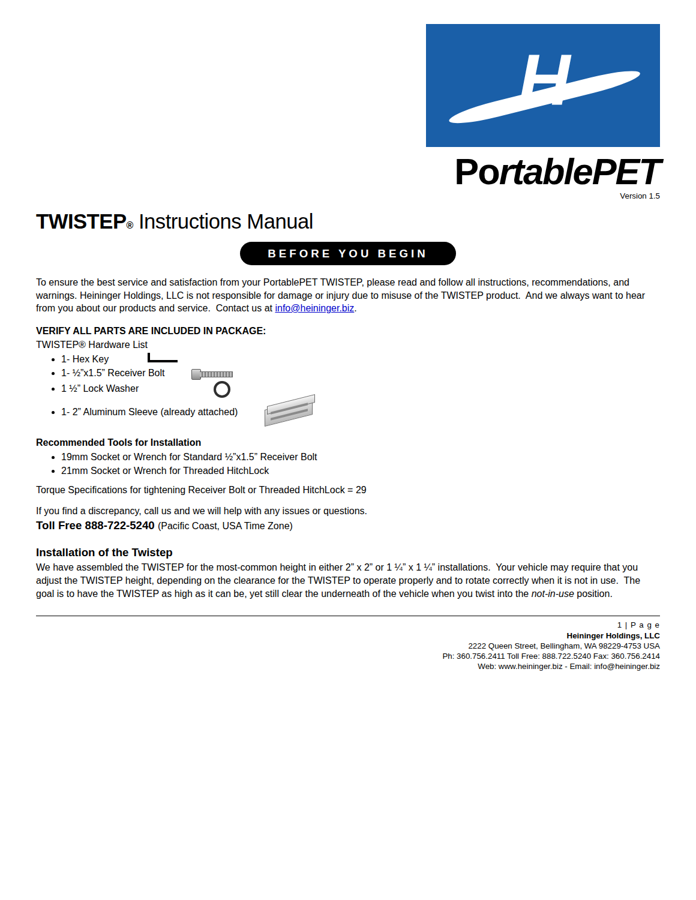H
Portable PET
Version 1.5
TWISTEP® Instructions Manual
BEFORE YOU BEGIN
To ensure the best service and satisfaction from your PortablePET TWISTEP, please read and follow all instructions, recommendations, and warnings. Heininger Holdings, LLC is not responsible for damage or injury due to misuse of the TWISTEP product. And we always want to hear from you about our products and service. Contact us at info@heininger.biz.
VERIFY ALL PARTS ARE INCLUDED IN PACKAGE:
TWISTEP® Hardware List
1- Hex Key
1- ½”x1.5” Receiver Bolt
1 ½” Lock Washer
1- 2” Aluminum Sleeve (already attached)
Recommended Tools for Installation
19mm Socket or Wrench for Standard ½”x1.5” Receiver Bolt
21mm Socket or Wrench for Threaded HitchLock
Torque Specifications for tightening Receiver Bolt or Threaded HitchLock = 29
If you find a discrepancy, call us and we will help with any issues or questions.
Toll Free 888-722-5240 (Pacific Coast, USA Time Zone)
Installation of the Twistep
We have assembled the TWISTEP for the most-common height in either 2” x 2” or 1 ¼” x 1 ¼” installations. Your vehicle may require that you adjust the TWISTEP height, depending on the clearance for the TWISTEP to operate properly and to rotate correctly when it is not in use. The goal is to have the TWISTEP as high as it can be, yet still clear the underneath of the vehicle when you twist into the not-in-use position.
1 | P a g e
Heininger Holdings, LLC
2222 Queen Street, Bellingham, WA 98229-4753 USA
Ph: 360.756.2411 Toll Free: 888.722.5240 Fax: 360.756.2414
Web: www.heininger.biz - Email: info@heininger.biz